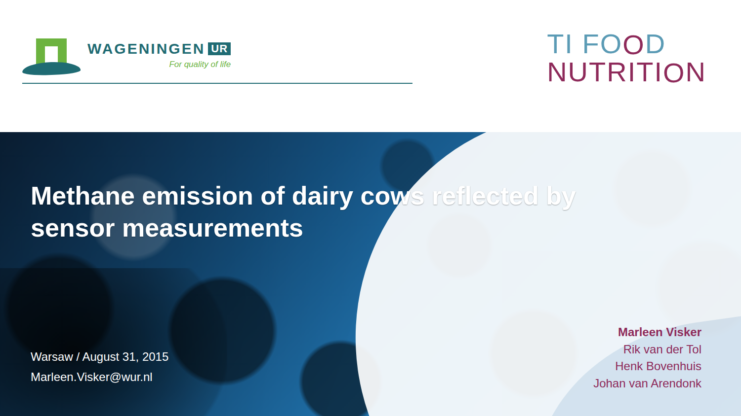WAGENINGENUR
For quality of life
TI FOOD
NUTRITION
Methane emission of dairy cows reflected by sensor measurements
Warsaw / August 31, 2015
Marleen.Visker@wur.nl
Marleen Visker
Rik van der Tol
Henk Bovenhuis
Johan van Arendonk